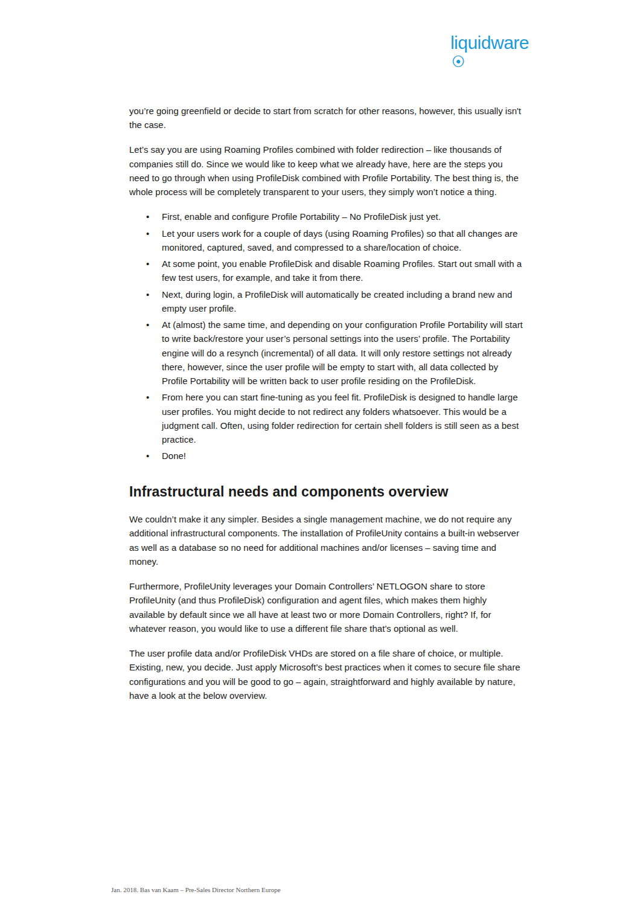liquidware⦿
you’re going greenfield or decide to start from scratch for other reasons, however, this usually isn't the case.
Let’s say you are using Roaming Profiles combined with folder redirection – like thousands of companies still do. Since we would like to keep what we already have, here are the steps you need to go through when using ProfileDisk combined with Profile Portability. The best thing is, the whole process will be completely transparent to your users, they simply won’t notice a thing.
First, enable and configure Profile Portability – No ProfileDisk just yet.
Let your users work for a couple of days (using Roaming Profiles) so that all changes are monitored, captured, saved, and compressed to a share/location of choice.
At some point, you enable ProfileDisk and disable Roaming Profiles. Start out small with a few test users, for example, and take it from there.
Next, during login, a ProfileDisk will automatically be created including a brand new and empty user profile.
At (almost) the same time, and depending on your configuration Profile Portability will start to write back/restore your user’s personal settings into the users’ profile. The Portability engine will do a resynch (incremental) of all data. It will only restore settings not already there, however, since the user profile will be empty to start with, all data collected by Profile Portability will be written back to user profile residing on the ProfileDisk.
From here you can start fine-tuning as you feel fit. ProfileDisk is designed to handle large user profiles. You might decide to not redirect any folders whatsoever. This would be a judgment call. Often, using folder redirection for certain shell folders is still seen as a best practice.
Done!
Infrastructural needs and components overview
We couldn’t make it any simpler. Besides a single management machine, we do not require any additional infrastructural components. The installation of ProfileUnity contains a built-in webserver as well as a database so no need for additional machines and/or licenses – saving time and money.
Furthermore, ProfileUnity leverages your Domain Controllers’ NETLOGON share to store ProfileUnity (and thus ProfileDisk) configuration and agent files, which makes them highly available by default since we all have at least two or more Domain Controllers, right? If, for whatever reason, you would like to use a different file share that’s optional as well.
The user profile data and/or ProfileDisk VHDs are stored on a file share of choice, or multiple. Existing, new, you decide. Just apply Microsoft’s best practices when it comes to secure file share configurations and you will be good to go – again, straightforward and highly available by nature, have a look at the below overview.
Jan. 2018. Bas van Kaam – Pre-Sales Director Northern Europe